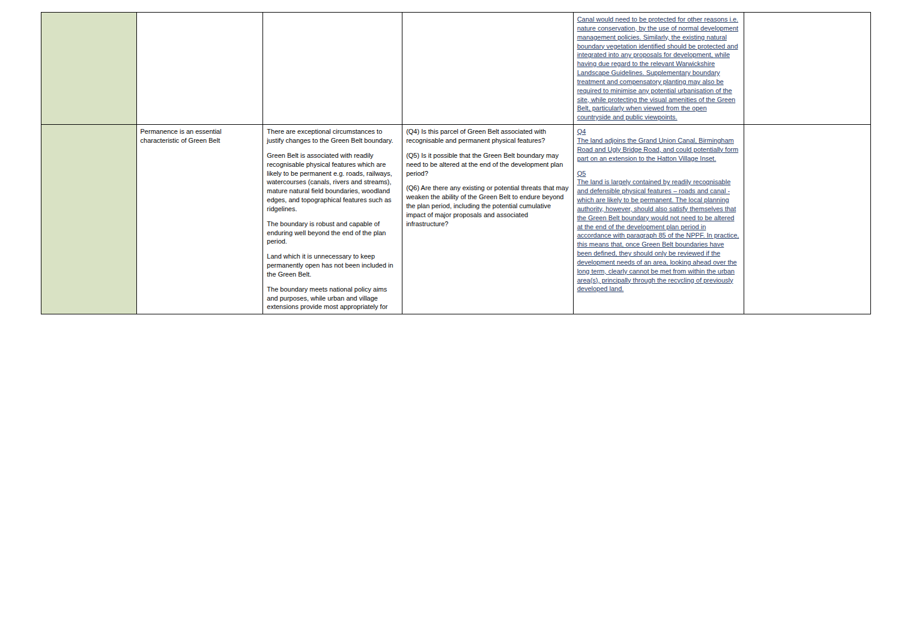| | | | | | Canal would need to be protected for other reasons i.e. nature conservation, by the use of normal development management policies. Similarly, the existing natural boundary vegetation identified should be protected and integrated into any proposals for development, while having due regard to the relevant Warwickshire Landscape Guidelines. Supplementary boundary treatment and compensatory planting may also be required to minimise any potential urbanisation of the site, while protecting the visual amenities of the Green Belt, particularly when viewed from the open countryside and public viewpoints. | |
| | | Permanence is an essential characteristic of Green Belt | There are exceptional circumstances to justify changes to the Green Belt boundary. Green Belt is associated with readily recognisable physical features which are likely to be permanent e.g. roads, railways, watercourses (canals, rivers and streams), mature natural field boundaries, woodland edges, and topographical features such as ridgelines. The boundary is robust and capable of enduring well beyond the end of the plan period. Land which it is unnecessary to keep permanently open has not been included in the Green Belt. The boundary meets national policy aims and purposes, while urban and village extensions provide most appropriately for | (Q4) Is this parcel of Green Belt associated with recognisable and permanent physical features? (Q5) Is it possible that the Green Belt boundary may need to be altered at the end of the development plan period? (Q6) Are there any existing or potential threats that may weaken the ability of the Green Belt to endure beyond the plan period, including the potential cumulative impact of major proposals and associated infrastructure? | Q4 The land adjoins the Grand Union Canal, Birmingham Road and Ugly Bridge Road, and could potentially form part on an extension to the Hatton Village Inset. Q5 The land is largely contained by readily recognisable and defensible physical features – roads and canal - which are likely to be permanent. The local planning authority, however, should also satisfy themselves that the Green Belt boundary would not need to be altered at the end of the development plan period in accordance with paragraph 85 of the NPPF. In practice, this means that, once Green Belt boundaries have been defined, they should only be reviewed if the development needs of an area, looking ahead over the long term, clearly cannot be met from within the urban area(s), principally through the recycling of previously developed land. | |